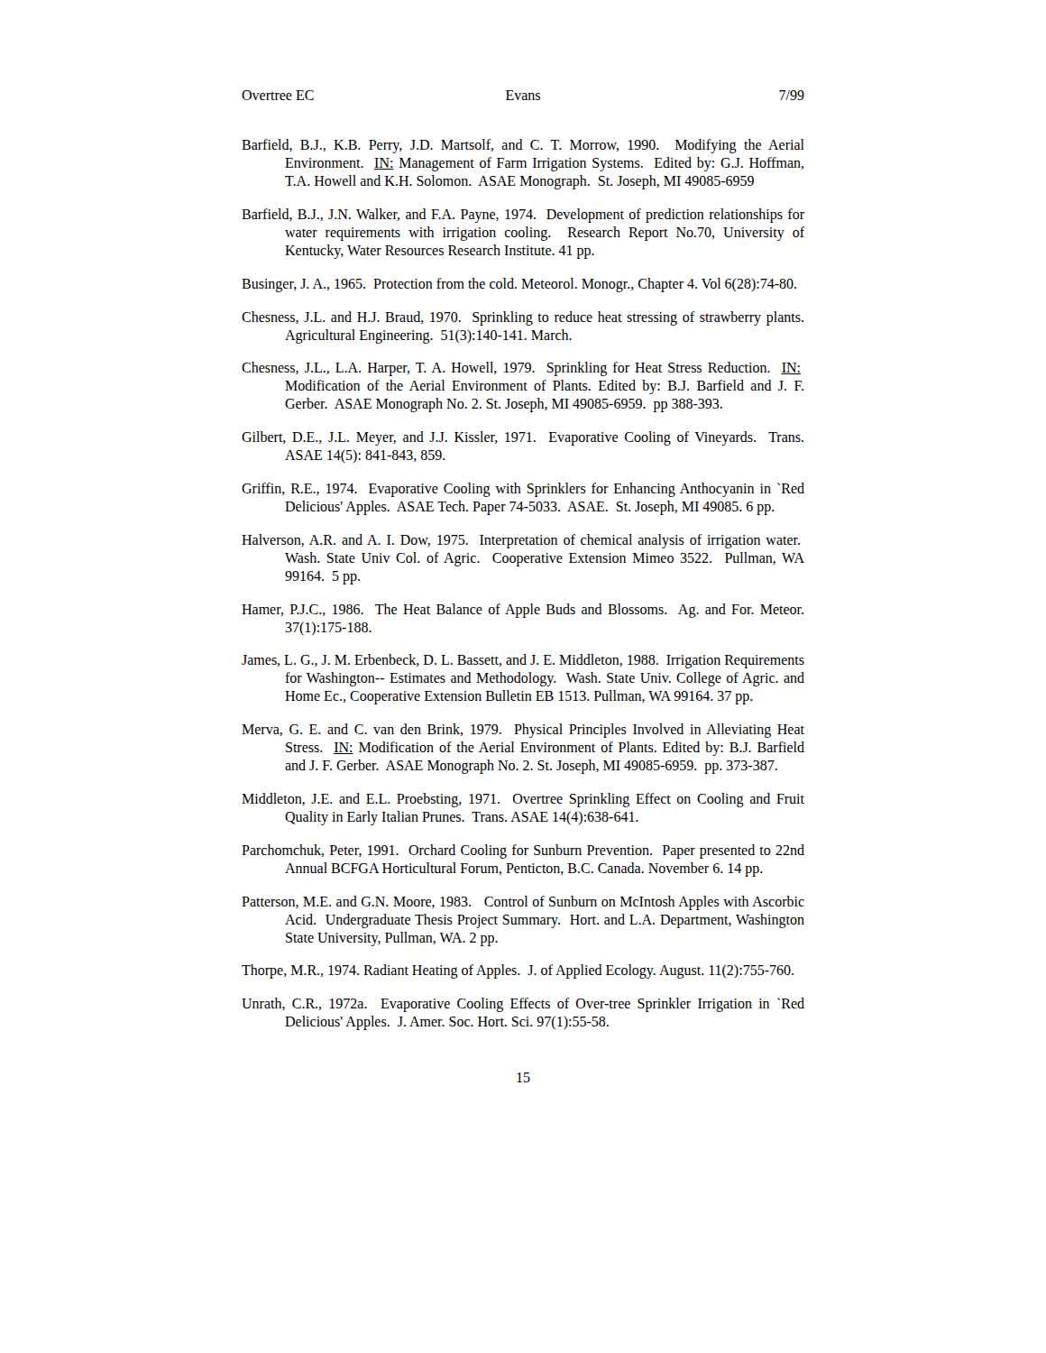Overtree EC
Evans
7/99
Barfield, B.J., K.B. Perry, J.D. Martsolf, and C. T. Morrow, 1990. Modifying the Aerial Environment. IN: Management of Farm Irrigation Systems. Edited by: G.J. Hoffman, T.A. Howell and K.H. Solomon. ASAE Monograph. St. Joseph, MI 49085-6959
Barfield, B.J., J.N. Walker, and F.A. Payne, 1974. Development of prediction relationships for water requirements with irrigation cooling. Research Report No.70, University of Kentucky, Water Resources Research Institute. 41 pp.
Businger, J. A., 1965. Protection from the cold. Meteorol. Monogr., Chapter 4. Vol 6(28):74-80.
Chesness, J.L. and H.J. Braud, 1970. Sprinkling to reduce heat stressing of strawberry plants. Agricultural Engineering. 51(3):140-141. March.
Chesness, J.L., L.A. Harper, T. A. Howell, 1979. Sprinkling for Heat Stress Reduction. IN: Modification of the Aerial Environment of Plants. Edited by: B.J. Barfield and J. F. Gerber. ASAE Monograph No. 2. St. Joseph, MI 49085-6959. pp 388-393.
Gilbert, D.E., J.L. Meyer, and J.J. Kissler, 1971. Evaporative Cooling of Vineyards. Trans. ASAE 14(5): 841-843, 859.
Griffin, R.E., 1974. Evaporative Cooling with Sprinklers for Enhancing Anthocyanin in `Red Delicious' Apples. ASAE Tech. Paper 74-5033. ASAE. St. Joseph, MI 49085. 6 pp.
Halverson, A.R. and A. I. Dow, 1975. Interpretation of chemical analysis of irrigation water. Wash. State Univ Col. of Agric. Cooperative Extension Mimeo 3522. Pullman, WA 99164. 5 pp.
Hamer, P.J.C., 1986. The Heat Balance of Apple Buds and Blossoms. Ag. and For. Meteor. 37(1):175-188.
James, L. G., J. M. Erbenbeck, D. L. Bassett, and J. E. Middleton, 1988. Irrigation Requirements for Washington-- Estimates and Methodology. Wash. State Univ. College of Agric. and Home Ec., Cooperative Extension Bulletin EB 1513. Pullman, WA 99164. 37 pp.
Merva, G. E. and C. van den Brink, 1979. Physical Principles Involved in Alleviating Heat Stress. IN: Modification of the Aerial Environment of Plants. Edited by: B.J. Barfield and J. F. Gerber. ASAE Monograph No. 2. St. Joseph, MI 49085-6959. pp. 373-387.
Middleton, J.E. and E.L. Proebsting, 1971. Overtree Sprinkling Effect on Cooling and Fruit Quality in Early Italian Prunes. Trans. ASAE 14(4):638-641.
Parchomchuk, Peter, 1991. Orchard Cooling for Sunburn Prevention. Paper presented to 22nd Annual BCFGA Horticultural Forum, Penticton, B.C. Canada. November 6. 14 pp.
Patterson, M.E. and G.N. Moore, 1983. Control of Sunburn on McIntosh Apples with Ascorbic Acid. Undergraduate Thesis Project Summary. Hort. and L.A. Department, Washington State University, Pullman, WA. 2 pp.
Thorpe, M.R., 1974. Radiant Heating of Apples. J. of Applied Ecology. August. 11(2):755-760.
Unrath, C.R., 1972a. Evaporative Cooling Effects of Over-tree Sprinkler Irrigation in `Red Delicious' Apples. J. Amer. Soc. Hort. Sci. 97(1):55-58.
15